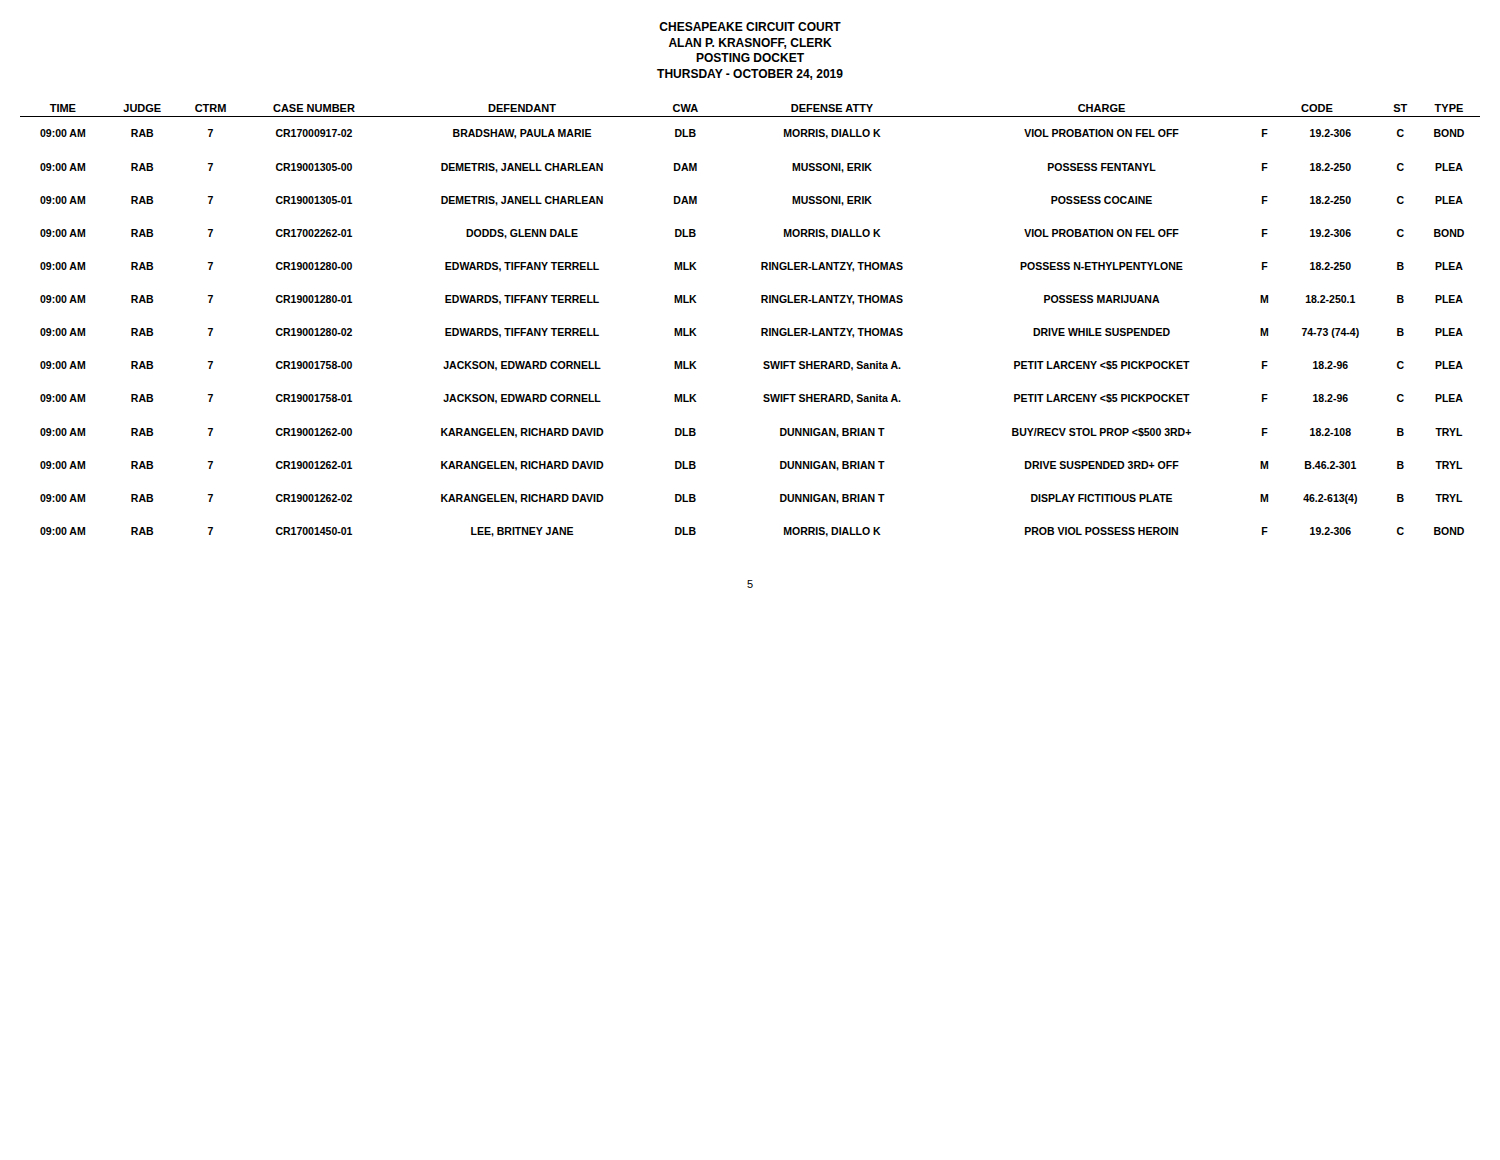CHESAPEAKE CIRCUIT COURT
ALAN P. KRASNOFF, CLERK
POSTING DOCKET
THURSDAY - OCTOBER 24, 2019
| TIME | JUDGE | CTRM | CASE NUMBER | DEFENDANT | CWA | DEFENSE ATTY | CHARGE | CODE | ST | TYPE |
| --- | --- | --- | --- | --- | --- | --- | --- | --- | --- | --- |
| 09:00 AM | RAB | 7 | CR17000917-02 | BRADSHAW, PAULA MARIE | DLB | MORRIS, DIALLO K | VIOL PROBATION ON FEL OFF | F | 19.2-306 | C | BOND |
| 09:00 AM | RAB | 7 | CR19001305-00 | DEMETRIS, JANELL CHARLEAN | DAM | MUSSONI, ERIK | POSSESS FENTANYL | F | 18.2-250 | C | PLEA |
| 09:00 AM | RAB | 7 | CR19001305-01 | DEMETRIS, JANELL CHARLEAN | DAM | MUSSONI, ERIK | POSSESS COCAINE | F | 18.2-250 | C | PLEA |
| 09:00 AM | RAB | 7 | CR17002262-01 | DODDS, GLENN DALE | DLB | MORRIS, DIALLO K | VIOL PROBATION ON FEL OFF | F | 19.2-306 | C | BOND |
| 09:00 AM | RAB | 7 | CR19001280-00 | EDWARDS, TIFFANY TERRELL | MLK | RINGLER-LANTZY, THOMAS | POSSESS N-ETHYLPENTYLONE | F | 18.2-250 | B | PLEA |
| 09:00 AM | RAB | 7 | CR19001280-01 | EDWARDS, TIFFANY TERRELL | MLK | RINGLER-LANTZY, THOMAS | POSSESS MARIJUANA | M | 18.2-250.1 | B | PLEA |
| 09:00 AM | RAB | 7 | CR19001280-02 | EDWARDS, TIFFANY TERRELL | MLK | RINGLER-LANTZY, THOMAS | DRIVE WHILE SUSPENDED | M | 74-73 (74-4) | B | PLEA |
| 09:00 AM | RAB | 7 | CR19001758-00 | JACKSON, EDWARD CORNELL | MLK | SWIFT SHERARD, Sanita A. | PETIT LARCENY <$5 PICKPOCKET | F | 18.2-96 | C | PLEA |
| 09:00 AM | RAB | 7 | CR19001758-01 | JACKSON, EDWARD CORNELL | MLK | SWIFT SHERARD, Sanita A. | PETIT LARCENY <$5 PICKPOCKET | F | 18.2-96 | C | PLEA |
| 09:00 AM | RAB | 7 | CR19001262-00 | KARANGELEN, RICHARD DAVID | DLB | DUNNIGAN, BRIAN T | BUY/RECV STOL PROP <$500 3RD+ | F | 18.2-108 | B | TRYL |
| 09:00 AM | RAB | 7 | CR19001262-01 | KARANGELEN, RICHARD DAVID | DLB | DUNNIGAN, BRIAN T | DRIVE SUSPENDED 3RD+ OFF | M | B.46.2-301 | B | TRYL |
| 09:00 AM | RAB | 7 | CR19001262-02 | KARANGELEN, RICHARD DAVID | DLB | DUNNIGAN, BRIAN T | DISPLAY FICTITIOUS PLATE | M | 46.2-613(4) | B | TRYL |
| 09:00 AM | RAB | 7 | CR17001450-01 | LEE, BRITNEY JANE | DLB | MORRIS, DIALLO K | PROB VIOL POSSESS HEROIN | F | 19.2-306 | C | BOND |
5